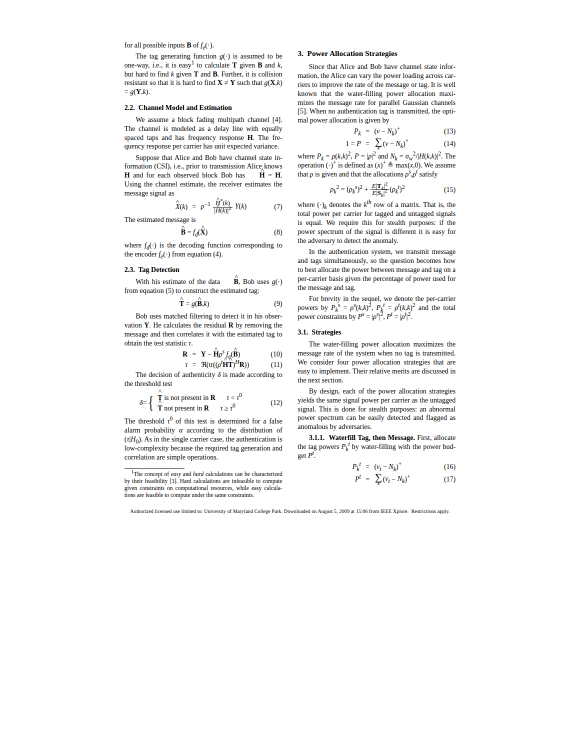for all possible inputs B of fe(·).
The tag generating function g(·) is assumed to be one-way, i.e., it is easy1 to calculate T given B and k, but hard to find k given T and B. Further, it is collision resistant so that it is hard to find X ≠ Y such that g(X,k) = g(Y,k).
2.2. Channel Model and Estimation
We assume a block fading multipath channel [4]. The channel is modeled as a delay line with equally spaced taps and has frequency response H. The frequency response per carrier has unit expected variance.
Suppose that Alice and Bob have channel state information (CSI), i.e., prior to transmission Alice knows H and for each observed block Bob has H = H. Using the channel estimate, the receiver estimates the message signal as
X(k)
=
ρ−1 H*(k)|H(k)|2 Y(k)
(7)
The estimated message is
B = fd(X)
(8)
where fd(·) is the decoding function corresponding to the encoder fe(·) from equation (4).
2.3. Tag Detection
With his estimate of the data B, Bob uses g(·) from equation (5) to construct the estimated tag:
T = g(B,k)
(9)
Bob uses matched filtering to detect it in his observation Y. He calculates the residual R by removing the message and then correlates it with the estimated tag to obtain the test statistic τ.
R
=
Y − Hρs fe(B)
(10)
τ
=
ℜ(tr((ρt HT)HR))
(11)
The decision of authenticity δ is made according to the threshold test
δ = { T is not present in R τ < τ0 T not present in R τ ≥ τ0
(12)
The threshold τ0 of this test is determined for a false alarm probability α according to the distribution of (τ|H0). As in the single carrier case, the authentication is low-complexity because the required tag generation and correlation are simple operations.
1The concept of easy and hard calculations can be characterized by their feasibility [3]. Hard calculations are infeasible to compute given constraints on computational resources, while easy calculations are feasible to compute under the same constraints.
3. Power Allocation Strategies
Since that Alice and Bob have channel state information, the Alice can vary the power loading across carriers to improve the rate of the message or tag. It is well known that the water-filling power allocation maximizes the message rate for parallel Gaussian channels [5]. When no authentication tag is transmitted, the optimal power allocation is given by
Pk
=
(ν − Nk)+
(13)
1 = P
=
∑k(ν − Nk)+
(14)
where Pk = ρ(k,k)2, P = |ρ|2 and Nk = σw2/|H(k,k)|2. The operation (·)+ is defined as (x)+ ≜ max(x,0). We assume that ρ is given and that the allocations ρs,ρt satisfy
ρk2 = (ρks)2 + E|Tk|2 E|Sk|2(ρkt)2
(15)
where (·)k denotes the kth row of a matrix. That is, the total power per carrier for tagged and untagged signals is equal. We require this for stealth purposes: if the power spectrum of the signal is different it is easy for the adversary to detect the anomaly.
In the authentication system, we transmit message and tags simultaneously, so the question becomes how to best allocate the power between message and tag on a per-carrier basis given the percentage of power used for the message and tag.
For brevity in the sequel, we denote the per-carrier powers by Pks = ρs(k,k)2, Pkt = ρt(k,k)2 and the total power constraints by Ps = |ρs|2, Pt = |ρt|2.
3.1. Strategies
The water-filling power allocation maximizes the message rate of the system when no tag is transmitted. We consider four power allocation strategies that are easy to implement. Their relative merits are discussed in the next section.
By design, each of the power allocation strategies yields the same signal power per carrier as the untagged signal. This is done for stealth purposes: an abnormal power spectrum can be easily detected and flagged as anomalous by adversaries.
3.1.1. Waterfill Tag, then Message. First, allocate the tag powers Pkt by water-filling with the power budget Pt.
Pkt
=
(νt − Nk)+
(16)
Pt
=
∑k(νt − Nk)+
(17)
Authorized licensed use limited to: University of Maryland College Park. Downloaded on August 5, 2009 at 15:06 from IEEE Xplore. Restrictions apply.